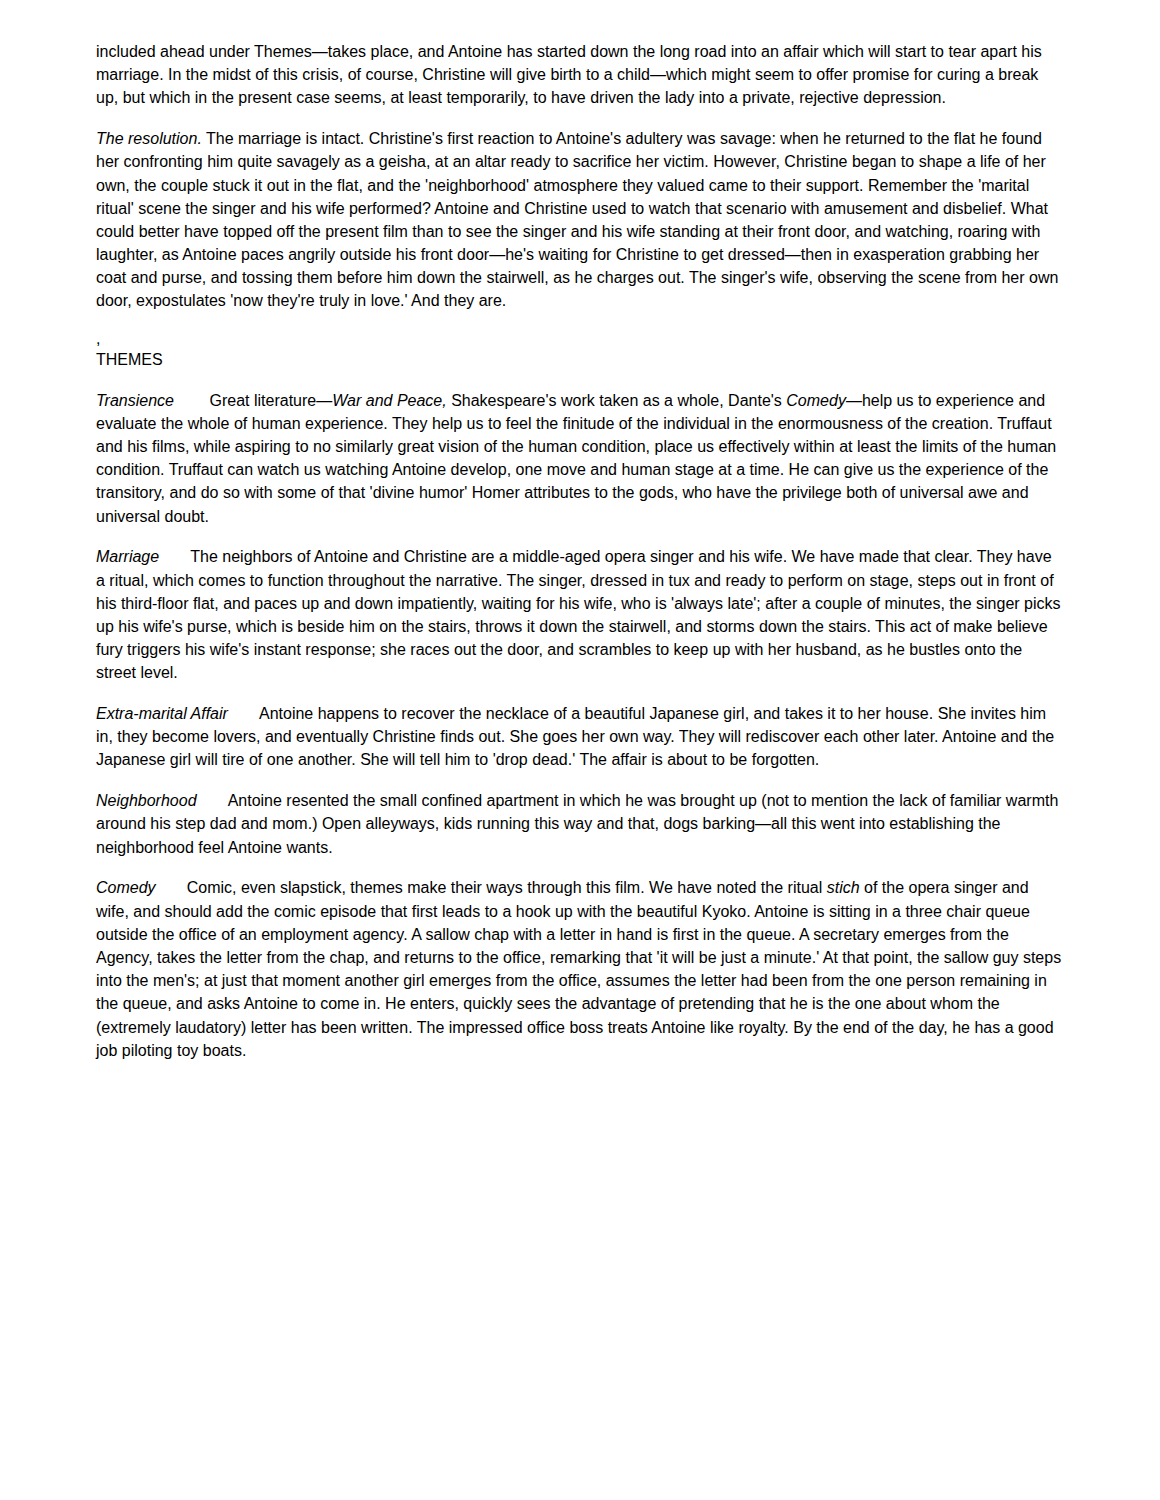included ahead under Themes—takes place, and Antoine has started down the long road into an affair which will start to tear apart his marriage. In the midst of this crisis, of course, Christine will give birth to a child—which might seem to offer promise for curing a break up, but which in the present case seems, at least temporarily, to have driven the lady into a private, rejective depression.
The resolution. The marriage is intact. Christine's first reaction to Antoine's adultery was savage: when he returned to the flat he found her confronting him quite savagely as a geisha, at an altar ready to sacrifice her victim. However, Christine began to shape a life of her own, the couple stuck it out in the flat, and the 'neighborhood' atmosphere they valued came to their support. Remember the 'marital ritual' scene the singer and his wife performed? Antoine and Christine used to watch that scenario with amusement and disbelief. What could better have topped off the present film than to see the singer and his wife standing at their front door, and watching, roaring with laughter, as Antoine paces angrily outside his front door—he's waiting for Christine to get dressed—then in exasperation grabbing her coat and purse, and tossing them before him down the stairwell, as he charges out. The singer's wife, observing the scene from her own door, expostulates 'now they're truly in love.' And they are.
,
THEMES
Transience Great literature—War and Peace, Shakespeare's work taken as a whole, Dante's Comedy—help us to experience and evaluate the whole of human experience. They help us to feel the finitude of the individual in the enormousness of the creation. Truffaut and his films, while aspiring to no similarly great vision of the human condition, place us effectively within at least the limits of the human condition. Truffaut can watch us watching Antoine develop, one move and human stage at a time. He can give us the experience of the transitory, and do so with some of that 'divine humor' Homer attributes to the gods, who have the privilege both of universal awe and universal doubt.
Marriage The neighbors of Antoine and Christine are a middle-aged opera singer and his wife. We have made that clear. They have a ritual, which comes to function throughout the narrative. The singer, dressed in tux and ready to perform on stage, steps out in front of his third-floor flat, and paces up and down impatiently, waiting for his wife, who is 'always late'; after a couple of minutes, the singer picks up his wife's purse, which is beside him on the stairs, throws it down the stairwell, and storms down the stairs. This act of make believe fury triggers his wife's instant response; she races out the door, and scrambles to keep up with her husband, as he bustles onto the street level.
Extra-marital Affair Antoine happens to recover the necklace of a beautiful Japanese girl, and takes it to her house. She invites him in, they become lovers, and eventually Christine finds out. She goes her own way. They will rediscover each other later. Antoine and the Japanese girl will tire of one another. She will tell him to 'drop dead.' The affair is about to be forgotten.
Neighborhood Antoine resented the small confined apartment in which he was brought up (not to mention the lack of familiar warmth around his step dad and mom.) Open alleyways, kids running this way and that, dogs barking—all this went into establishing the neighborhood feel Antoine wants.
Comedy Comic, even slapstick, themes make their ways through this film. We have noted the ritual stich of the opera singer and wife, and should add the comic episode that first leads to a hook up with the beautiful Kyoko. Antoine is sitting in a three chair queue outside the office of an employment agency. A sallow chap with a letter in hand is first in the queue. A secretary emerges from the Agency, takes the letter from the chap, and returns to the office, remarking that 'it will be just a minute.' At that point, the sallow guy steps into the men's; at just that moment another girl emerges from the office, assumes the letter had been from the one person remaining in the queue, and asks Antoine to come in. He enters, quickly sees the advantage of pretending that he is the one about whom the (extremely laudatory) letter has been written. The impressed office boss treats Antoine like royalty. By the end of the day, he has a good job piloting toy boats.